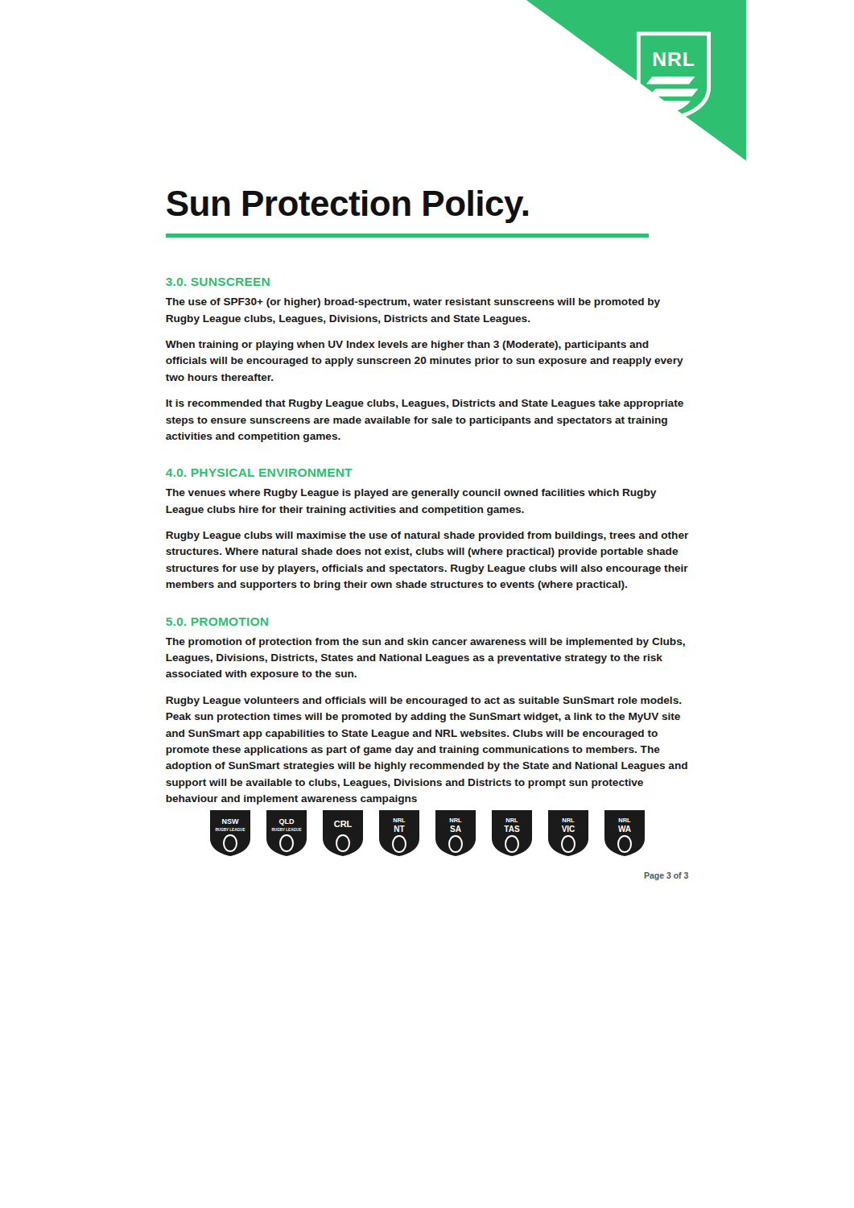NRL
Sun Protection Policy.
3.0. SUNSCREEN
The use of SPF30+ (or higher) broad-spectrum, water resistant sunscreens will be promoted by Rugby League clubs, Leagues, Divisions, Districts and State Leagues.
When training or playing when UV Index levels are higher than 3 (Moderate), participants and officials will be encouraged to apply sunscreen 20 minutes prior to sun exposure and reapply every two hours thereafter.
It is recommended that Rugby League clubs, Leagues, Districts and State Leagues take appropriate steps to ensure sunscreens are made available for sale to participants and spectators at training activities and competition games.
4.0. PHYSICAL ENVIRONMENT
The venues where Rugby League is played are generally council owned facilities which Rugby League clubs hire for their training activities and competition games.
Rugby League clubs will maximise the use of natural shade provided from buildings, trees and other structures. Where natural shade does not exist, clubs will (where practical) provide portable shade structures for use by players, officials and spectators. Rugby League clubs will also encourage their members and supporters to bring their own shade structures to events (where practical).
5.0. PROMOTION
The promotion of protection from the sun and skin cancer awareness will be implemented by Clubs, Leagues, Divisions, Districts, States and National Leagues as a preventative strategy to the risk associated with exposure to the sun.
Rugby League volunteers and officials will be encouraged to act as suitable SunSmart role models. Peak sun protection times will be promoted by adding the SunSmart widget, a link to the MyUV site and SunSmart app capabilities to State League and NRL websites. Clubs will be encouraged to promote these applications as part of game day and training communications to members. The adoption of SunSmart strategies will be highly recommended by the State and National Leagues and support will be available to clubs, Leagues, Divisions and Districts to prompt sun protective behaviour and implement awareness campaigns
NSW RUGBY LEAGUE
QLD RUGBY LEAGUE
CRL
NRL NT
NRL SA
NRL TAS
NRL VIC
NRL WA
Page 3 of 3